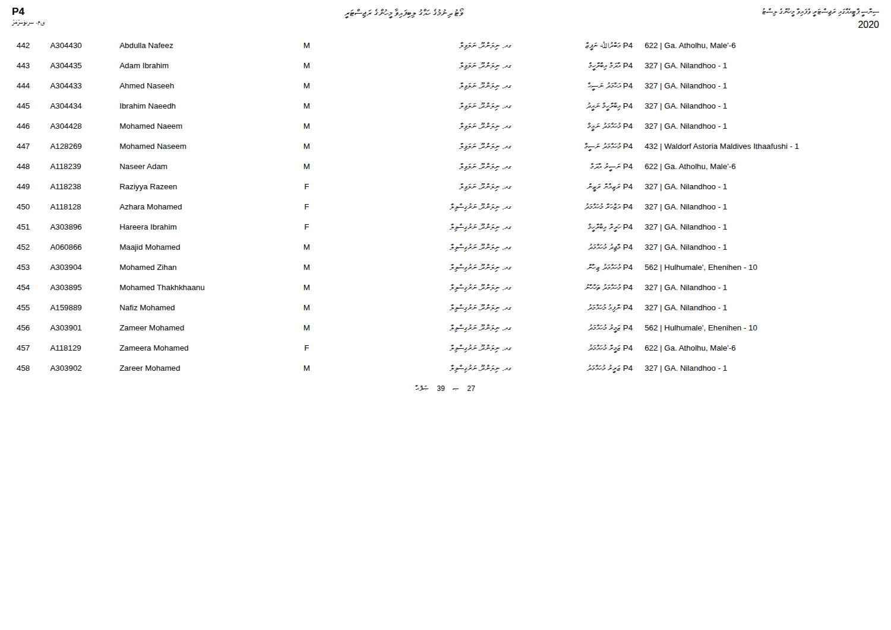P4 ى‌م. سرىوَسرْمَرْ
ވޯޓު ދިނުމުގެ ހައްގު ލިބިފައިވާ މީހުންގެ ރަޖިސްޓަރީ
ސިޔާސީ ޕާޓީއެއްގައި ރަޖިސްޓަރީ ވެފައިވާ މީހުންގެ ލިސްޓު
2020
| 442 | A304430 | Abdulla Nafeez | M | | ގއ. ނިލަންދޫ، ނަލަވިލާ | P4 ޢަބްދުﷲ ނަފީޒް | 622 / Ga. Atholhu, Male'-6 |
| 443 | A304435 | Adam Ibrahim | M | | ގއ. ނިލަންދޫ، ނަލަވިލާ | P4 އާދަމް އިބްރާހީމް | 327 / GA. Nilandhoo - 1 |
| 444 | A304433 | Ahmed Naseeh | M | | ގއ. ނިލަންދޫ، ނަލަވިލާ | P4 އަޙްމަދު ނަސީޙް | 327 / GA. Nilandhoo - 1 |
| 445 | A304434 | Ibrahim Naeedh | M | | ގއ. ނިލަންދޫ، ނަލަވިލާ | P4 އިބްރާހީމް ނައީދު | 327 / GA. Nilandhoo - 1 |
| 446 | A304428 | Mohamed Naeem | M | | ގއ. ނިލަންދޫ، ނަލަވިލާ | P4 މުޙައްމަދު ނަޢީމް | 327 / GA. Nilandhoo - 1 |
| 447 | A128269 | Mohamed Naseem | M | | ގއ. ނިލަންދޫ، ނަލަވިލާ | P4 މުޙައްމަދު ނަސީމް | 432 / Waldorf Astoria Maldives Ithaafushi - 1 |
| 448 | A118239 | Naseer Adam | M | | ގއ. ނިލަންދޫ، ނަލަވިލާ | P4 ނަސީރު އާދަމް | 622 / Ga. Atholhu, Male'-6 |
| 449 | A118238 | Raziyya Razeen | F | | ގއ. ނިލަންދޫ، ނަލަވިލާ | P4 ރަޒިއްޔާ ރަޒީން | 327 / GA. Nilandhoo - 1 |
| 450 | A118128 | Azhara Mohamed | F | | ގއ. ނިލަންދޫ، ނަރުގިސްވިލާ | P4 އަޒްހަރާ މުޙައްމަދު | 327 / GA. Nilandhoo - 1 |
| 451 | A303896 | Hareera Ibrahim | F | | ގއ. ނިލަންދޫ، ނަރުގިސްވިލާ | P4 ހަރީރާ އިބްރާހީމް | 327 / GA. Nilandhoo - 1 |
| 452 | A060866 | Maajid Mohamed | M | | ގއ. ނިލަންދޫ، ނަރުގިސްވިލާ | P4 މާޖިދު މުޙައްމަދު | 327 / GA. Nilandhoo - 1 |
| 453 | A303904 | Mohamed Zihan | M | | ގއ. ނިލަންދޫ، ނަރުގިސްވިލާ | P4 މުޙައްމަދު ޒިހާން | 562 / Hulhumale', Ehenihen - 10 |
| 454 | A303895 | Mohamed Thakhkhaanu | M | | ގއ. ނިލަންދޫ، ނަރުގިސްވިލާ | P4 މުޙައްމަދު ތަޚްޚާނު | 327 / GA. Nilandhoo - 1 |
| 455 | A159889 | Nafiz Mohamed | M | | ގއ. ނިލަންދޫ، ނަރުގިސްވިލާ | P4 ނާފިޢު މުޙައްމަދު | 327 / GA. Nilandhoo - 1 |
| 456 | A303901 | Zameer Mohamed | M | | ގއ. ނިލަންދޫ، ނަރުގިސްވިލާ | P4 ޒަމީރު މުޙައްމަދު | 562 / Hulhumale', Ehenihen - 10 |
| 457 | A118129 | Zameera Mohamed | F | | ގއ. ނިލަންދޫ، ނަރުގިސްވިލާ | P4 ޒަމީރާ މުޙައްމަދު | 622 / Ga. Atholhu, Male'-6 |
| 458 | A303902 | Zareer Mohamed | M | | ގއ. ނިލަންދޫ، ނަރުގިސްވިލާ | P4 ޒަރީރު މުޙައްމަދު | 327 / GA. Nilandhoo - 1 |
27 ޞ 39 ޞަފްޙާ